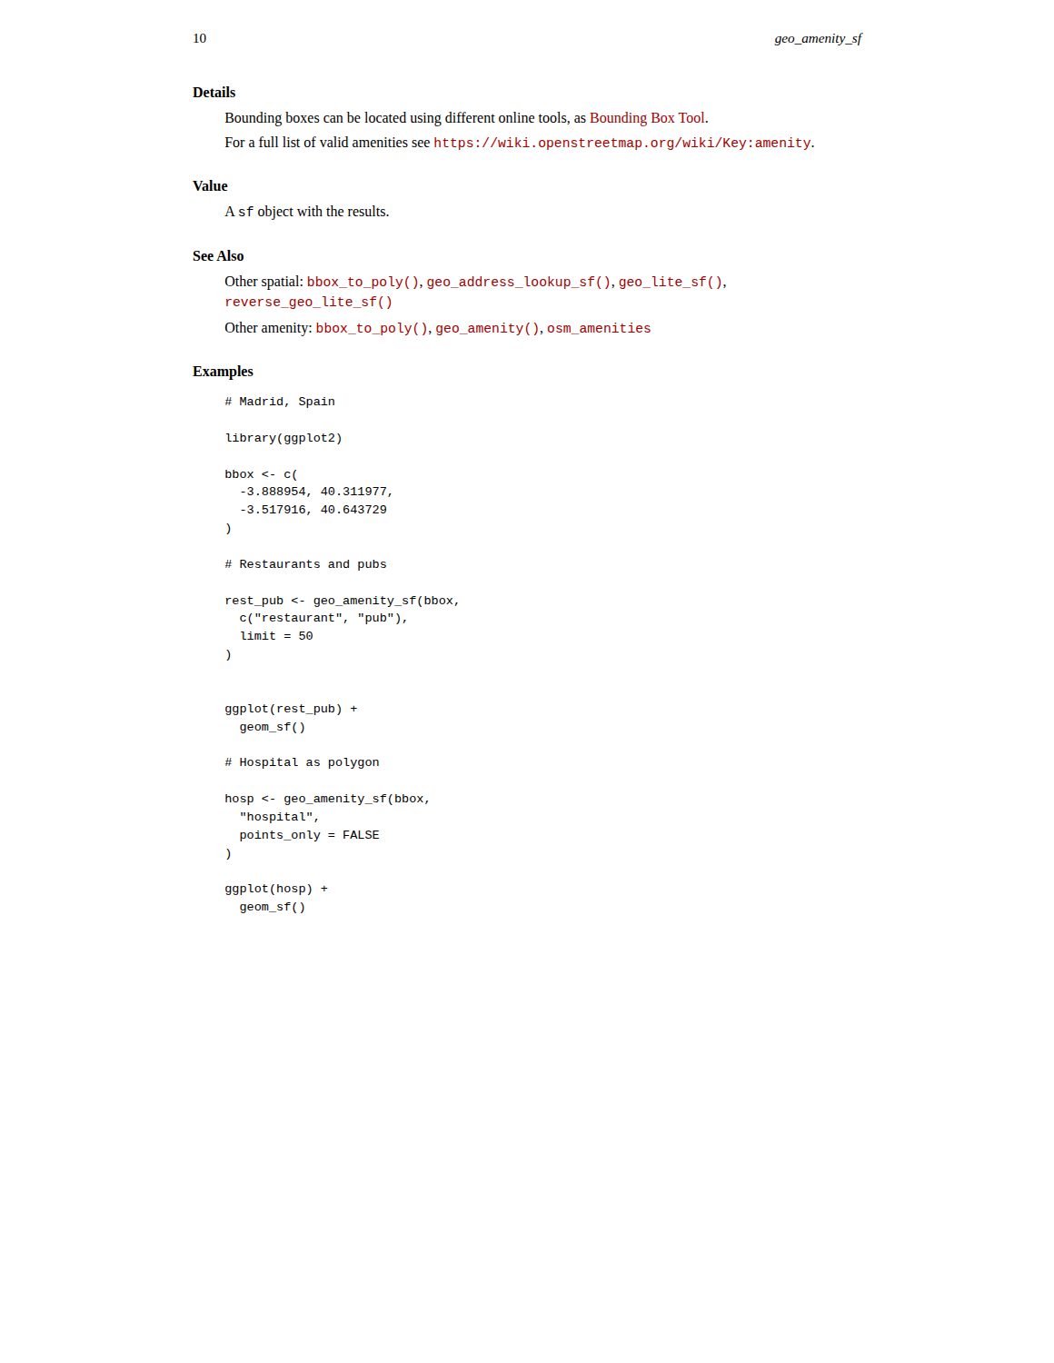10 geo_amenity_sf
Details
Bounding boxes can be located using different online tools, as Bounding Box Tool.
For a full list of valid amenities see https://wiki.openstreetmap.org/wiki/Key:amenity.
Value
A sf object with the results.
See Also
Other spatial: bbox_to_poly(), geo_address_lookup_sf(), geo_lite_sf(), reverse_geo_lite_sf()
Other amenity: bbox_to_poly(), geo_amenity(), osm_amenities
Examples
# Madrid, Spain

library(ggplot2)

bbox <- c(
  -3.888954, 40.311977,
  -3.517916, 40.643729
)

# Restaurants and pubs

rest_pub <- geo_amenity_sf(bbox,
  c("restaurant", "pub"),
  limit = 50
)


ggplot(rest_pub) +
  geom_sf()

# Hospital as polygon

hosp <- geo_amenity_sf(bbox,
  "hospital",
  points_only = FALSE
)

ggplot(hosp) +
  geom_sf()